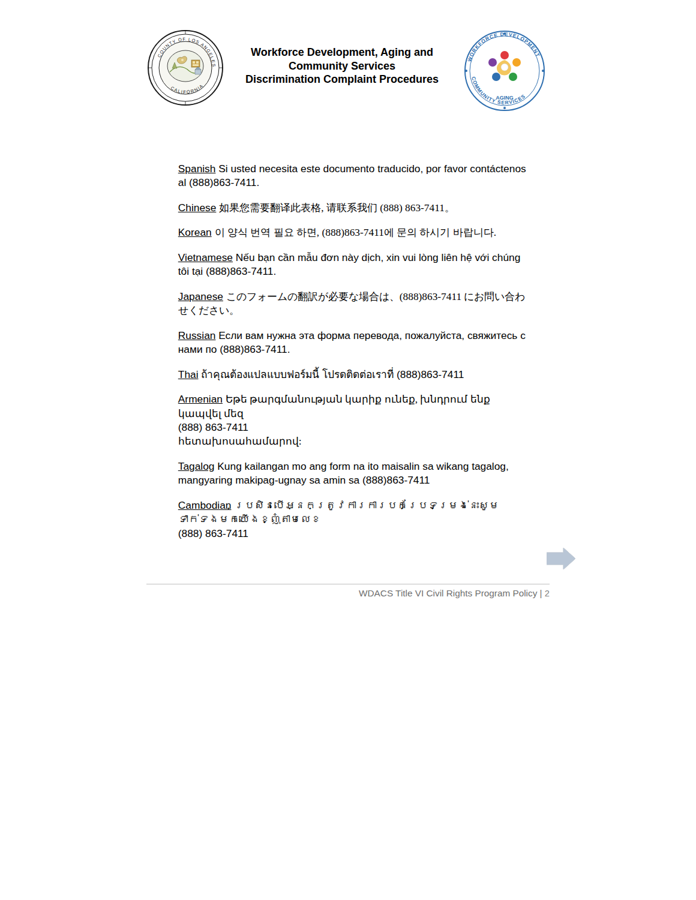COUNTY OF LOS ANGELES CALIFORNIA
Workforce Development, Aging and Community Services
Discrimination Complaint Procedures
WORKFORCE DEVELOPMENT COMMUNITY SERVICES AGING
Spanish Si usted necesita este documento traducido, por favor contáctenos al (888)863-7411.
Chinese 如果您需要翻译此表格, 请联系我们 (888) 863-7411。
Korean 이 양식 번역 필요 하면, (888)863-7411에 문의 하시기 바랍니다.
Vietnamese Nếu bạn cần mẫu đơn này dịch, xin vui lòng liên hệ với chúng tôi tại (888)863-7411.
Japanese このフォームの翻訳が必要な場合は、(888)863-7411 にお問い合わせください。
Russian Если вам нужна эта форма перевода, пожалуйста, свяжитесь с нами по (888)863-7411.
Thai ถ้าคุณต้องแปลแบบฟอร์มนี้ โปรดติดต่อเราที่ (888)863-7411
Armenian Եթե թարգմանության կարիք ունեք, խնդրում ենք կապվել մեզ
(888) 863-7411
հետախոսահամարով:
Tagalog Kung kailangan mo ang form na ito maisalin sa wikang tagalog, mangyaring makipag-ugnay sa amin sa (888)863-7411
Cambodian ប្រសិនបើអ្នកត្រូវការការបកប្រែទម្រង់នេះសូមទាក់ទងមកយើងខ្ញុំតាមលេខ
(888) 863-7411
WDACS Title VI Civil Rights Program Policy | 2